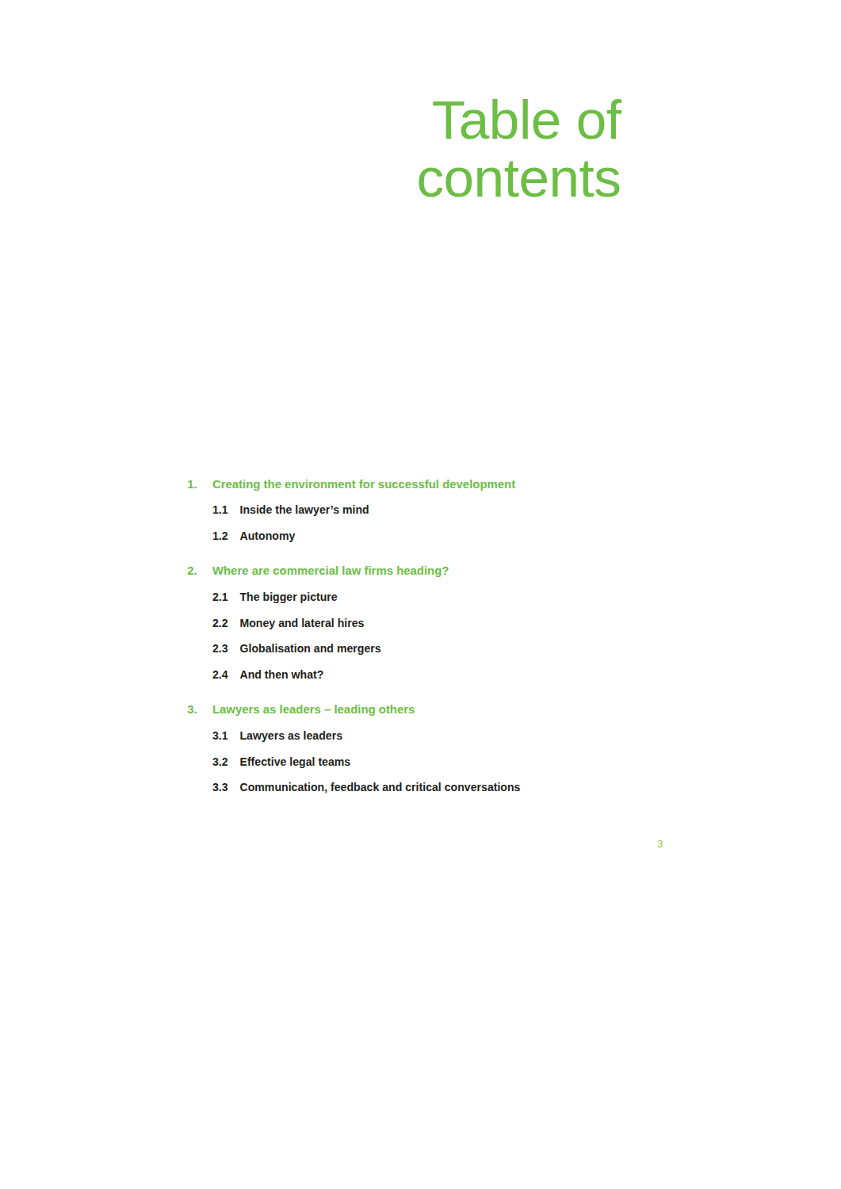Table of
contents
1. Creating the environment for successful development
1.1 Inside the lawyer’s mind
1.2 Autonomy
2. Where are commercial law firms heading?
2.1 The bigger picture
2.2 Money and lateral hires
2.3 Globalisation and mergers
2.4 And then what?
3. Lawyers as leaders – leading others
3.1 Lawyers as leaders
3.2 Effective legal teams
3.3 Communication, feedback and critical conversations
3